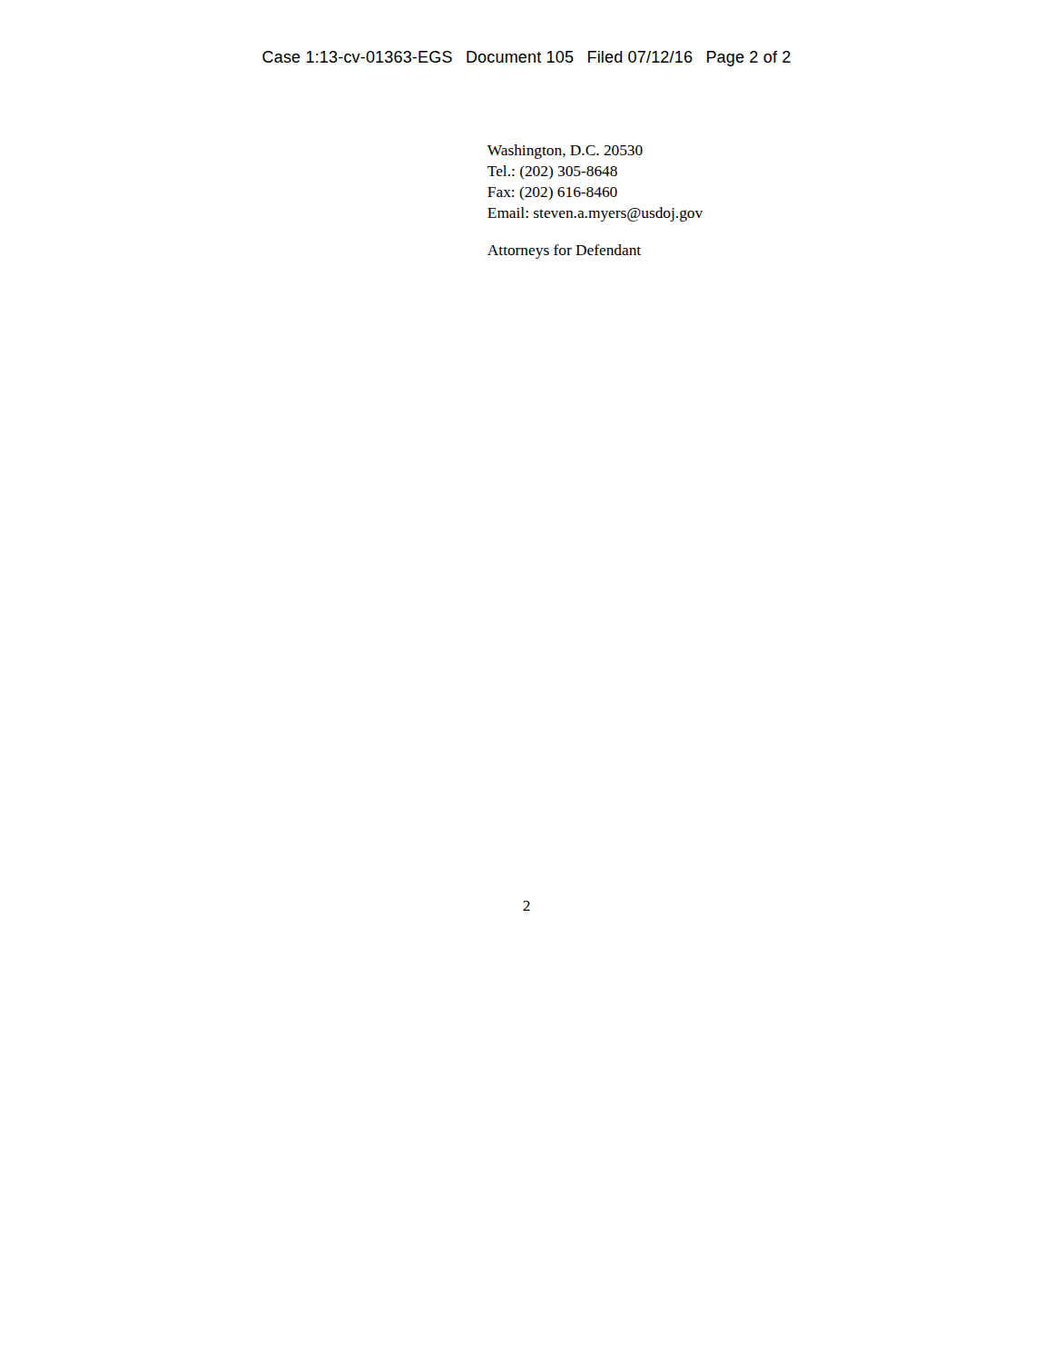Case 1:13-cv-01363-EGS Document 105 Filed 07/12/16 Page 2 of 2
Washington, D.C. 20530
Tel.: (202) 305-8648
Fax: (202) 616-8460
Email: steven.a.myers@usdoj.gov
Attorneys for Defendant
2